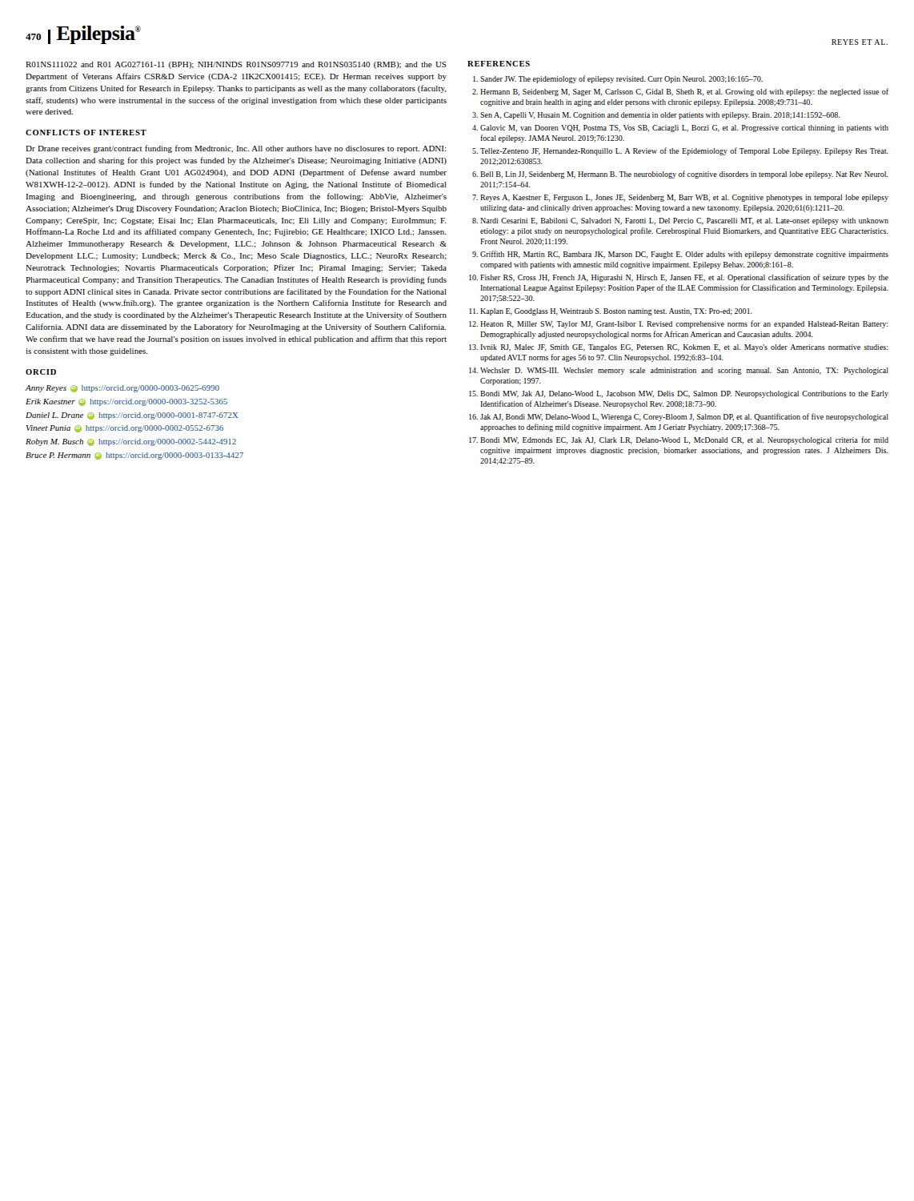470 Epilepsia®
REYES ET AL.
R01NS111022 and R01 AG027161-11 (BPH); NIH/NINDS R01NS097719 and R01NS035140 (RMB); and the US Department of Veterans Affairs CSR&D Service (CDA-2 1IK2CX001415; ECE). Dr Herman receives support by grants from Citizens United for Research in Epilepsy. Thanks to participants as well as the many collaborators (faculty, staff, students) who were instrumental in the success of the original investigation from which these older participants were derived.
Conflicts of Interest
Dr Drane receives grant/contract funding from Medtronic, Inc. All other authors have no disclosures to report. ADNI: Data collection and sharing for this project was funded by the Alzheimer's Disease; Neuroimaging Initiative (ADNI) (National Institutes of Health Grant U01 AG024904), and DOD ADNI (Department of Defense award number W81XWH-12-2–0012). ADNI is funded by the National Institute on Aging, the National Institute of Biomedical Imaging and Bioengineering, and through generous contributions from the following: AbbVie, Alzheimer's Association; Alzheimer's Drug Discovery Foundation; Araclon Biotech; BioClinica, Inc; Biogen; Bristol-Myers Squibb Company; CereSpir, Inc; Cogstate; Eisai Inc; Elan Pharmaceuticals, Inc; Eli Lilly and Company; EuroImmun; F. Hoffmann-La Roche Ltd and its affiliated company Genentech, Inc; Fujirebio; GE Healthcare; IXICO Ltd.; Janssen. Alzheimer Immunotherapy Research & Development, LLC.; Johnson & Johnson Pharmaceutical Research & Development LLC.; Lumosity; Lundbeck; Merck & Co., Inc; Meso Scale Diagnostics, LLC.; NeuroRx Research; Neurotrack Technologies; Novartis Pharmaceuticals Corporation; Pfizer Inc; Piramal Imaging; Servier; Takeda Pharmaceutical Company; and Transition Therapeutics. The Canadian Institutes of Health Research is providing funds to support ADNI clinical sites in Canada. Private sector contributions are facilitated by the Foundation for the National Institutes of Health (www.fnih.org). The grantee organization is the Northern California Institute for Research and Education, and the study is coordinated by the Alzheimer's Therapeutic Research Institute at the University of Southern California. ADNI data are disseminated by the Laboratory for NeuroImaging at the University of Southern California. We confirm that we have read the Journal's position on issues involved in ethical publication and affirm that this report is consistent with those guidelines.
ORCID
Anny Reyes https://orcid.org/0000-0003-0625-6990
Erik Kaestner https://orcid.org/0000-0003-3252-5365
Daniel L. Drane https://orcid.org/0000-0001-8747-672X
Vineet Punia https://orcid.org/0000-0002-0552-6736
Robyn M. Busch https://orcid.org/0000-0002-5442-4912
Bruce P. Hermann https://orcid.org/0000-0003-0133-4427
References
Sander JW. The epidemiology of epilepsy revisited. Curr Opin Neurol. 2003;16:165–70.
Hermann B, Seidenberg M, Sager M, Carlsson C, Gidal B, Sheth R, et al. Growing old with epilepsy: the neglected issue of cognitive and brain health in aging and elder persons with chronic epilepsy. Epilepsia. 2008;49:731–40.
Sen A, Capelli V, Husain M. Cognition and dementia in older patients with epilepsy. Brain. 2018;141:1592–608.
Galovic M, van Dooren VQH, Postma TS, Vos SB, Caciagli L, Borzì G, et al. Progressive cortical thinning in patients with focal epilepsy. JAMA Neurol. 2019;76:1230.
Tellez-Zenteno JF, Hernandez-Ronquillo L. A Review of the Epidemiology of Temporal Lobe Epilepsy. Epilepsy Res Treat. 2012;2012:630853.
Bell B, Lin JJ, Seidenberg M, Hermann B. The neurobiology of cognitive disorders in temporal lobe epilepsy. Nat Rev Neurol. 2011;7:154–64.
Reyes A, Kaestner E, Ferguson L, Jones JE, Seidenberg M, Barr WB, et al. Cognitive phenotypes in temporal lobe epilepsy utilizing data- and clinically driven approaches: Moving toward a new taxonomy. Epilepsia. 2020;61(6):1211–20.
Nardi Cesarini E, Babiloni C, Salvadori N, Farotti L, Del Percio C, Pascarelli MT, et al. Late-onset epilepsy with unknown etiology: a pilot study on neuropsychological profile. Cerebrospinal Fluid Biomarkers, and Quantitative EEG Characteristics. Front Neurol. 2020;11:199.
Griffith HR, Martin RC, Bambara JK, Marson DC, Faught E. Older adults with epilepsy demonstrate cognitive impairments compared with patients with amnestic mild cognitive impairment. Epilepsy Behav. 2006;8:161–8.
Fisher RS, Cross JH, French JA, Higurashi N, Hirsch E, Jansen FE, et al. Operational classification of seizure types by the International League Against Epilepsy: Position Paper of the ILAE Commission for Classification and Terminology. Epilepsia. 2017;58:522–30.
Kaplan E, Goodglass H, Weintraub S. Boston naming test. Austin, TX: Pro-ed; 2001.
Heaton R, Miller SW, Taylor MJ, Grant-Isibor I. Revised comprehensive norms for an expanded Halstead-Reitan Battery: Demographically adjusted neuropsychological norms for African American and Caucasian adults. 2004.
Ivnik RJ, Malec JF, Smith GE, Tangalos EG, Petersen RC, Kokmen E, et al. Mayo's older Americans normative studies: updated AVLT norms for ages 56 to 97. Clin Neuropsychol. 1992;6:83–104.
Wechsler D. WMS-III. Wechsler memory scale administration and scoring manual. San Antonio, TX: Psychological Corporation; 1997.
Bondi MW, Jak AJ, Delano-Wood L, Jacobson MW, Delis DC, Salmon DP. Neuropsychological Contributions to the Early Identification of Alzheimer's Disease. Neuropsychol Rev. 2008;18:73–90.
Jak AJ, Bondi MW, Delano-Wood L, Wierenga C, Corey-Bloom J, Salmon DP, et al. Quantification of five neuropsychological approaches to defining mild cognitive impairment. Am J Geriatr Psychiatry. 2009;17:368–75.
Bondi MW, Edmonds EC, Jak AJ, Clark LR, Delano-Wood L, McDonald CR, et al. Neuropsychological criteria for mild cognitive impairment improves diagnostic precision, biomarker associations, and progression rates. J Alzheimers Dis. 2014;42:275–89.